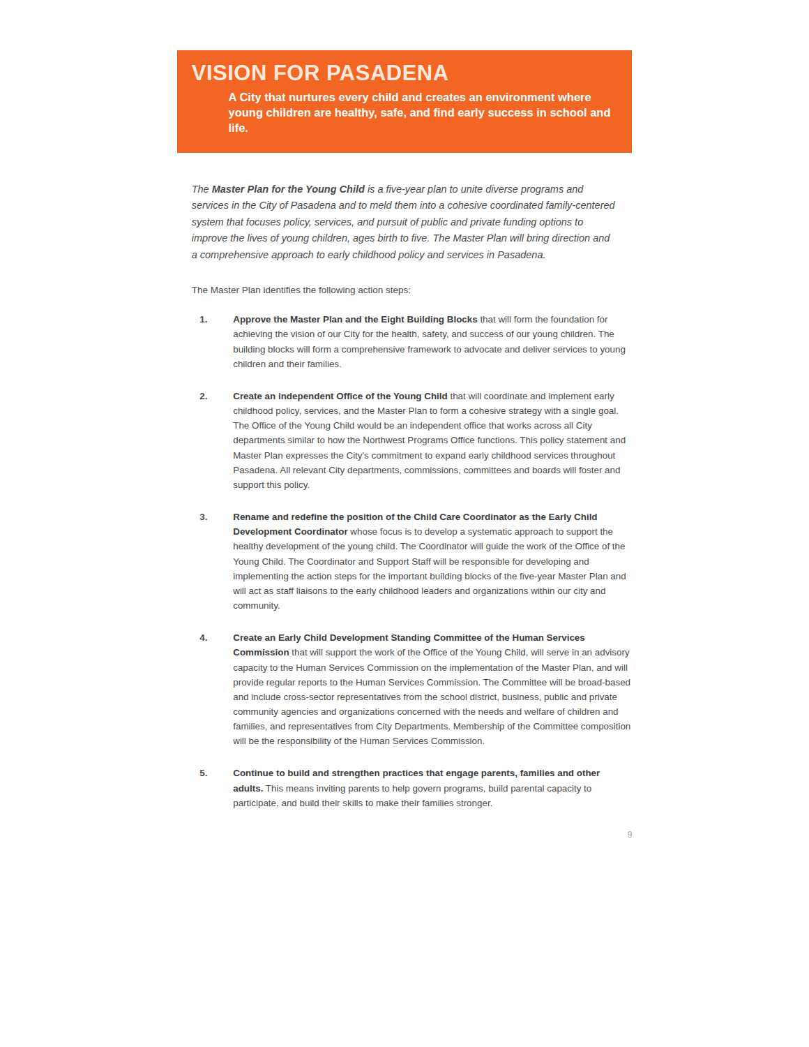VISION FOR PASADENA
A City that nurtures every child and creates an environment where young children are healthy, safe, and find early success in school and life.
The Master Plan for the Young Child is a five-year plan to unite diverse programs and services in the City of Pasadena and to meld them into a cohesive coordinated family-centered system that focuses policy, services, and pursuit of public and private funding options to improve the lives of young children, ages birth to five. The Master Plan will bring direction and a comprehensive approach to early childhood policy and services in Pasadena.
The Master Plan identifies the following action steps:
Approve the Master Plan and the Eight Building Blocks that will form the foundation for achieving the vision of our City for the health, safety, and success of our young children. The building blocks will form a comprehensive framework to advocate and deliver services to young children and their families.
Create an independent Office of the Young Child that will coordinate and implement early childhood policy, services, and the Master Plan to form a cohesive strategy with a single goal. The Office of the Young Child would be an independent office that works across all City departments similar to how the Northwest Programs Office functions. This policy statement and Master Plan expresses the City's commitment to expand early childhood services throughout Pasadena. All relevant City departments, commissions, committees and boards will foster and support this policy.
Rename and redefine the position of the Child Care Coordinator as the Early Child Development Coordinator whose focus is to develop a systematic approach to support the healthy development of the young child. The Coordinator will guide the work of the Office of the Young Child. The Coordinator and Support Staff will be responsible for developing and implementing the action steps for the important building blocks of the five-year Master Plan and will act as staff liaisons to the early childhood leaders and organizations within our city and community.
Create an Early Child Development Standing Committee of the Human Services Commission that will support the work of the Office of the Young Child, will serve in an advisory capacity to the Human Services Commission on the implementation of the Master Plan, and will provide regular reports to the Human Services Commission. The Committee will be broad-based and include cross-sector representatives from the school district, business, public and private community agencies and organizations concerned with the needs and welfare of children and families, and representatives from City Departments. Membership of the Committee composition will be the responsibility of the Human Services Commission.
Continue to build and strengthen practices that engage parents, families and other adults. This means inviting parents to help govern programs, build parental capacity to participate, and build their skills to make their families stronger.
9